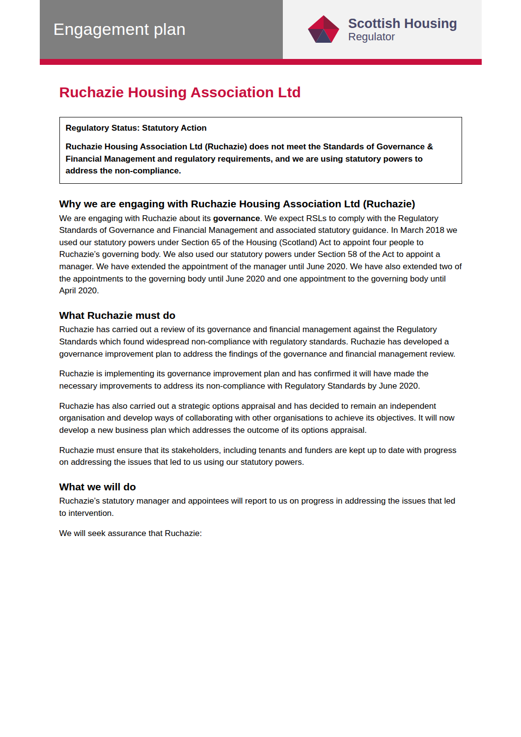Engagement plan
Scottish Housing Regulator
Ruchazie Housing Association Ltd
Regulatory Status: Statutory Action
Ruchazie Housing Association Ltd (Ruchazie) does not meet the Standards of Governance & Financial Management and regulatory requirements, and we are using statutory powers to address the non-compliance.
Why we are engaging with Ruchazie Housing Association Ltd (Ruchazie)
We are engaging with Ruchazie about its governance. We expect RSLs to comply with the Regulatory Standards of Governance and Financial Management and associated statutory guidance. In March 2018 we used our statutory powers under Section 65 of the Housing (Scotland) Act to appoint four people to Ruchazie’s governing body. We also used our statutory powers under Section 58 of the Act to appoint a manager. We have extended the appointment of the manager until June 2020. We have also extended two of the appointments to the governing body until June 2020 and one appointment to the governing body until April 2020.
What Ruchazie must do
Ruchazie has carried out a review of its governance and financial management against the Regulatory Standards which found widespread non-compliance with regulatory standards. Ruchazie has developed a governance improvement plan to address the findings of the governance and financial management review.
Ruchazie is implementing its governance improvement plan and has confirmed it will have made the necessary improvements to address its non-compliance with Regulatory Standards by June 2020.
Ruchazie has also carried out a strategic options appraisal and has decided to remain an independent organisation and develop ways of collaborating with other organisations to achieve its objectives. It will now develop a new business plan which addresses the outcome of its options appraisal.
Ruchazie must ensure that its stakeholders, including tenants and funders are kept up to date with progress on addressing the issues that led to us using our statutory powers.
What we will do
Ruchazie’s statutory manager and appointees will report to us on progress in addressing the issues that led to intervention.
We will seek assurance that Ruchazie: